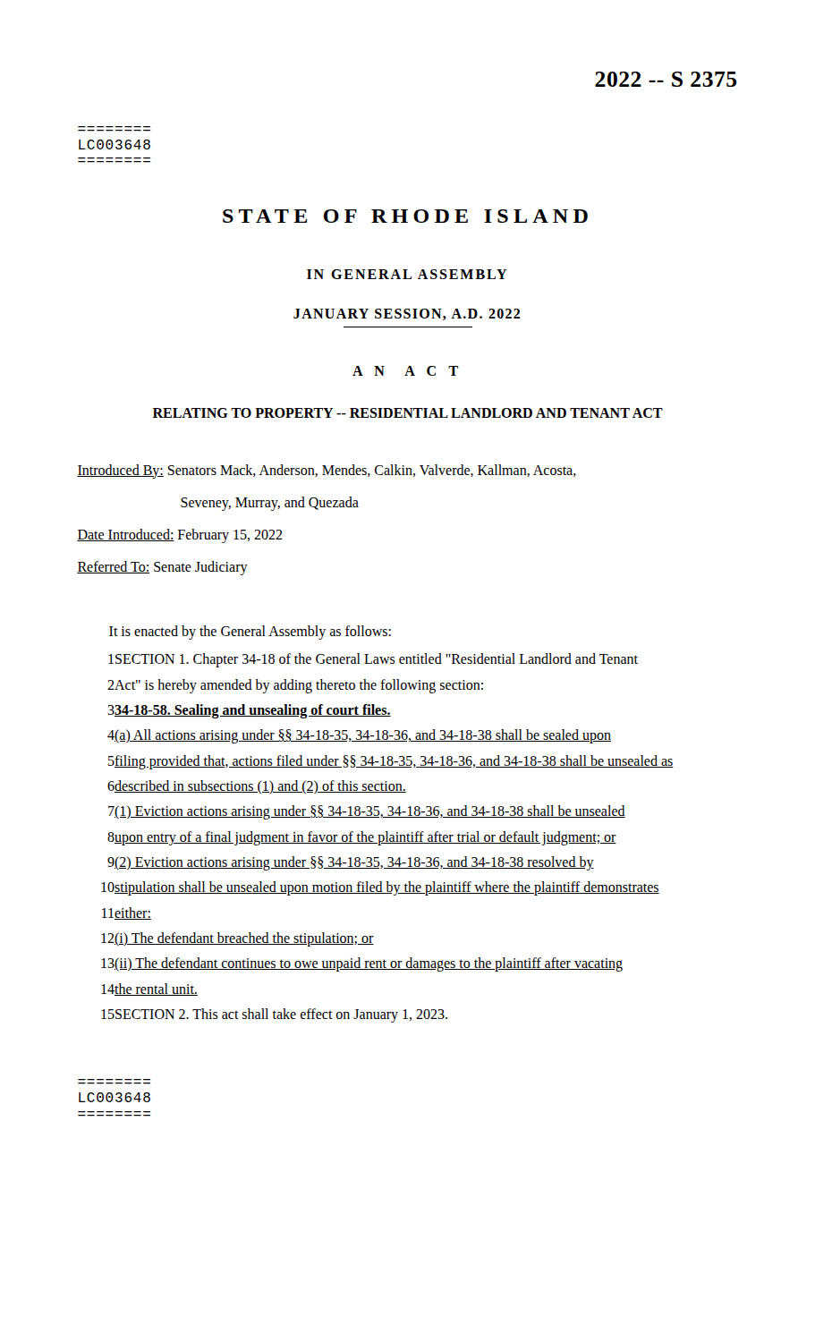2022 -- S 2375
========
LC003648
========
STATE OF RHODE ISLAND
IN GENERAL ASSEMBLY
JANUARY SESSION, A.D. 2022
A N A C T
RELATING TO PROPERTY -- RESIDENTIAL LANDLORD AND TENANT ACT
Introduced By: Senators Mack, Anderson, Mendes, Calkin, Valverde, Kallman, Acosta,
Seveney, Murray, and Quezada
Date Introduced: February 15, 2022
Referred To: Senate Judiciary
It is enacted by the General Assembly as follows:
| 1 | SECTION 1. Chapter 34-18 of the General Laws entitled "Residential Landlord and Tenant |
| 2 | Act" is hereby amended by adding thereto the following section: |
| 3 | 34-18-58. Sealing and unsealing of court files. |
| 4 | (a) All actions arising under §§ 34-18-35, 34-18-36, and 34-18-38 shall be sealed upon |
| 5 | filing provided that, actions filed under §§ 34-18-35, 34-18-36, and 34-18-38 shall be unsealed as |
| 6 | described in subsections (1) and (2) of this section. |
| 7 | (1) Eviction actions arising under §§ 34-18-35, 34-18-36, and 34-18-38 shall be unsealed |
| 8 | upon entry of a final judgment in favor of the plaintiff after trial or default judgment; or |
| 9 | (2) Eviction actions arising under §§ 34-18-35, 34-18-36, and 34-18-38 resolved by |
| 10 | stipulation shall be unsealed upon motion filed by the plaintiff where the plaintiff demonstrates |
| 11 | either: |
| 12 | (i) The defendant breached the stipulation; or |
| 13 | (ii) The defendant continues to owe unpaid rent or damages to the plaintiff after vacating |
| 14 | the rental unit. |
| 15 | SECTION 2. This act shall take effect on January 1, 2023. |
========
LC003648
========